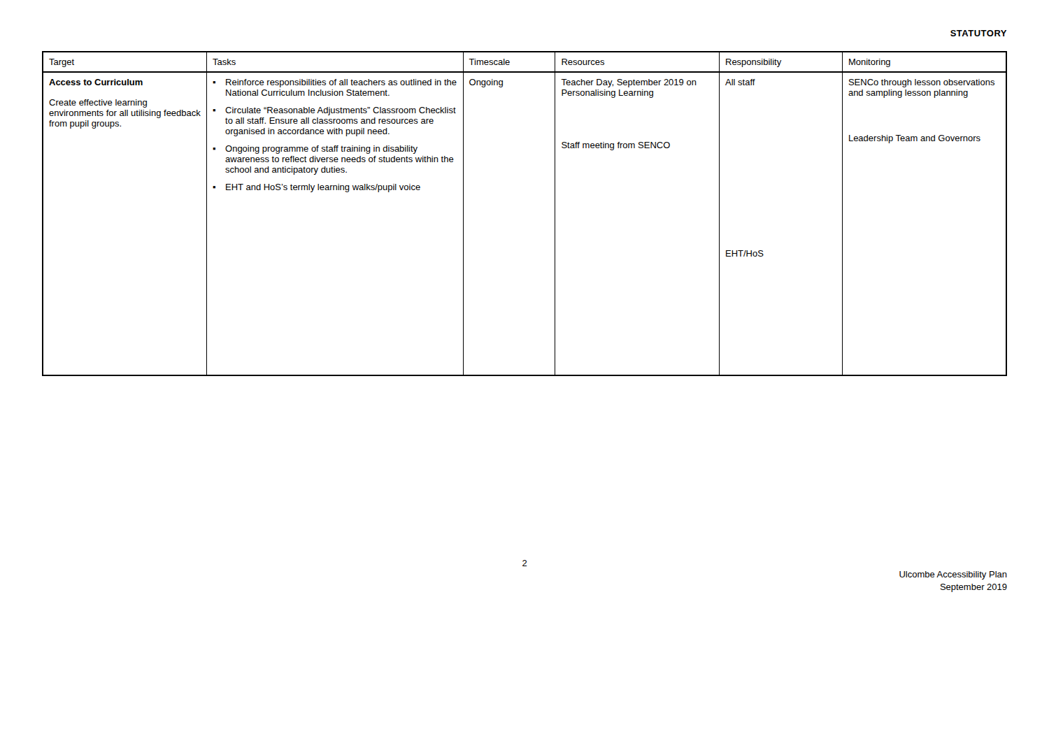STATUTORY
| Target | Tasks | Timescale | Resources | Responsibility | Monitoring |
| --- | --- | --- | --- | --- | --- |
| Access to Curriculum Create effective learning environments for all utilising feedback from pupil groups. | Reinforce responsibilities of all teachers as outlined in the National Curriculum Inclusion Statement. Circulate “Reasonable Adjustments” Classroom Checklist to all staff. Ensure all classrooms and resources are organised in accordance with pupil need. Ongoing programme of staff training in disability awareness to reflect diverse needs of students within the school and anticipatory duties. EHT and HoS’s termly learning walks/pupil voice | Ongoing | Teacher Day, September 2019 on Personalising Learning Staff meeting from SENCO | All staff EHT/HoS | SENCo through lesson observations and sampling lesson planning Leadership Team and Governors |
2
Ulcombe Accessibility Plan
September 2019